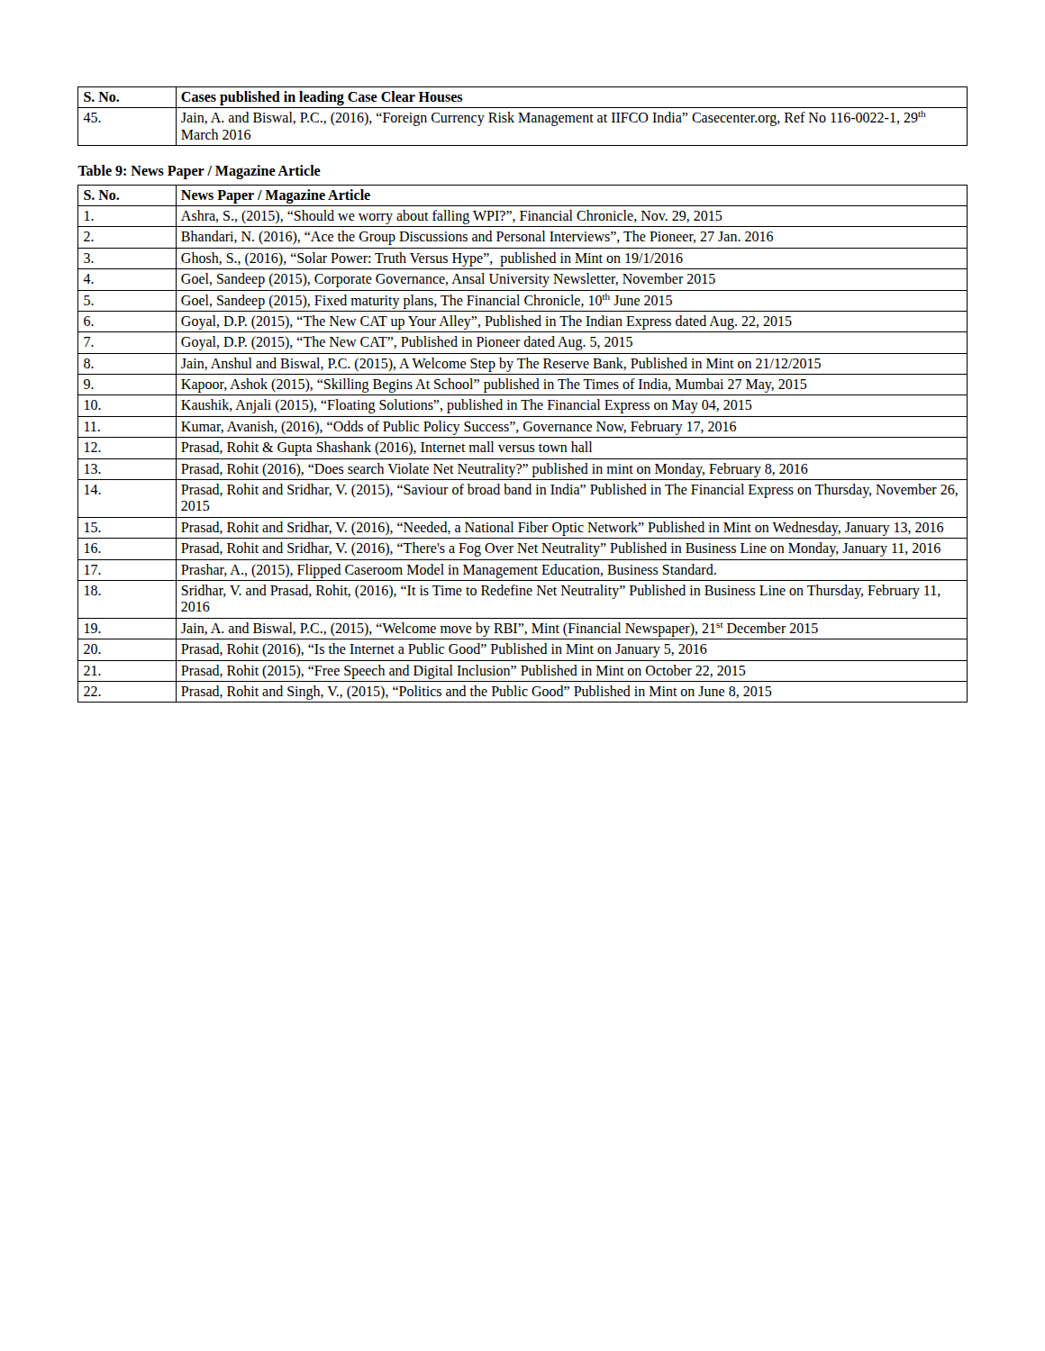| S. No. | Cases published in leading Case Clear Houses |
| --- | --- |
| 45. | Jain, A. and Biswal, P.C., (2016), “Foreign Currency Risk Management at IIFCO India” Casecenter.org, Ref No 116-0022-1, 29 th March 2016 |
Table 9: News Paper / Magazine Article
| S. No. | News Paper / Magazine Article |
| --- | --- |
| 1. | Ashra, S., (2015), “Should we worry about falling WPI?”, Financial Chronicle, Nov. 29, 2015 |
| 2. | Bhandari, N. (2016), “Ace the Group Discussions and Personal Interviews”, The Pioneer, 27 Jan. 2016 |
| 3. | Ghosh, S., (2016), “Solar Power: Truth Versus Hype”, published in Mint on 19/1/2016 |
| 4. | Goel, Sandeep (2015), Corporate Governance, Ansal University Newsletter, November 2015 |
| 5. | Goel, Sandeep (2015), Fixed maturity plans, The Financial Chronicle, 10 th June 2015 |
| 6. | Goyal, D.P. (2015), “The New CAT up Your Alley”, Published in The Indian Express dated Aug. 22, 2015 |
| 7. | Goyal, D.P. (2015), “The New CAT”, Published in Pioneer dated Aug. 5, 2015 |
| 8. | Jain, Anshul and Biswal, P.C. (2015), A Welcome Step by The Reserve Bank, Published in Mint on 21/12/2015 |
| 9. | Kapoor, Ashok (2015), “Skilling Begins At School” published in The Times of India, Mumbai 27 May, 2015 |
| 10. | Kaushik, Anjali (2015), “Floating Solutions”, published in The Financial Express on May 04, 2015 |
| 11. | Kumar, Avanish, (2016), “Odds of Public Policy Success”, Governance Now, February 17, 2016 |
| 12. | Prasad, Rohit & Gupta Shashank (2016), Internet mall versus town hall |
| 13. | Prasad, Rohit (2016), “Does search Violate Net Neutrality?” published in mint on Monday, February 8, 2016 |
| 14. | Prasad, Rohit and Sridhar, V. (2015), “Saviour of broad band in India” Published in The Financial Express on Thursday, November 26, 2015 |
| 15. | Prasad, Rohit and Sridhar, V. (2016), “Needed, a National Fiber Optic Network” Published in Mint on Wednesday, January 13, 2016 |
| 16. | Prasad, Rohit and Sridhar, V. (2016), “There's a Fog Over Net Neutrality” Published in Business Line on Monday, January 11, 2016 |
| 17. | Prashar, A., (2015), Flipped Caseroom Model in Management Education, Business Standard. |
| 18. | Sridhar, V. and Prasad, Rohit, (2016), “It is Time to Redefine Net Neutrality” Published in Business Line on Thursday, February 11, 2016 |
| 19. | Jain, A. and Biswal, P.C., (2015), “Welcome move by RBI”, Mint (Financial Newspaper), 21 st December 2015 |
| 20. | Prasad, Rohit (2016), “Is the Internet a Public Good” Published in Mint on January 5, 2016 |
| 21. | Prasad, Rohit (2015), “Free Speech and Digital Inclusion” Published in Mint on October 22, 2015 |
| 22. | Prasad, Rohit and Singh, V., (2015), “Politics and the Public Good” Published in Mint on June 8, 2015 |